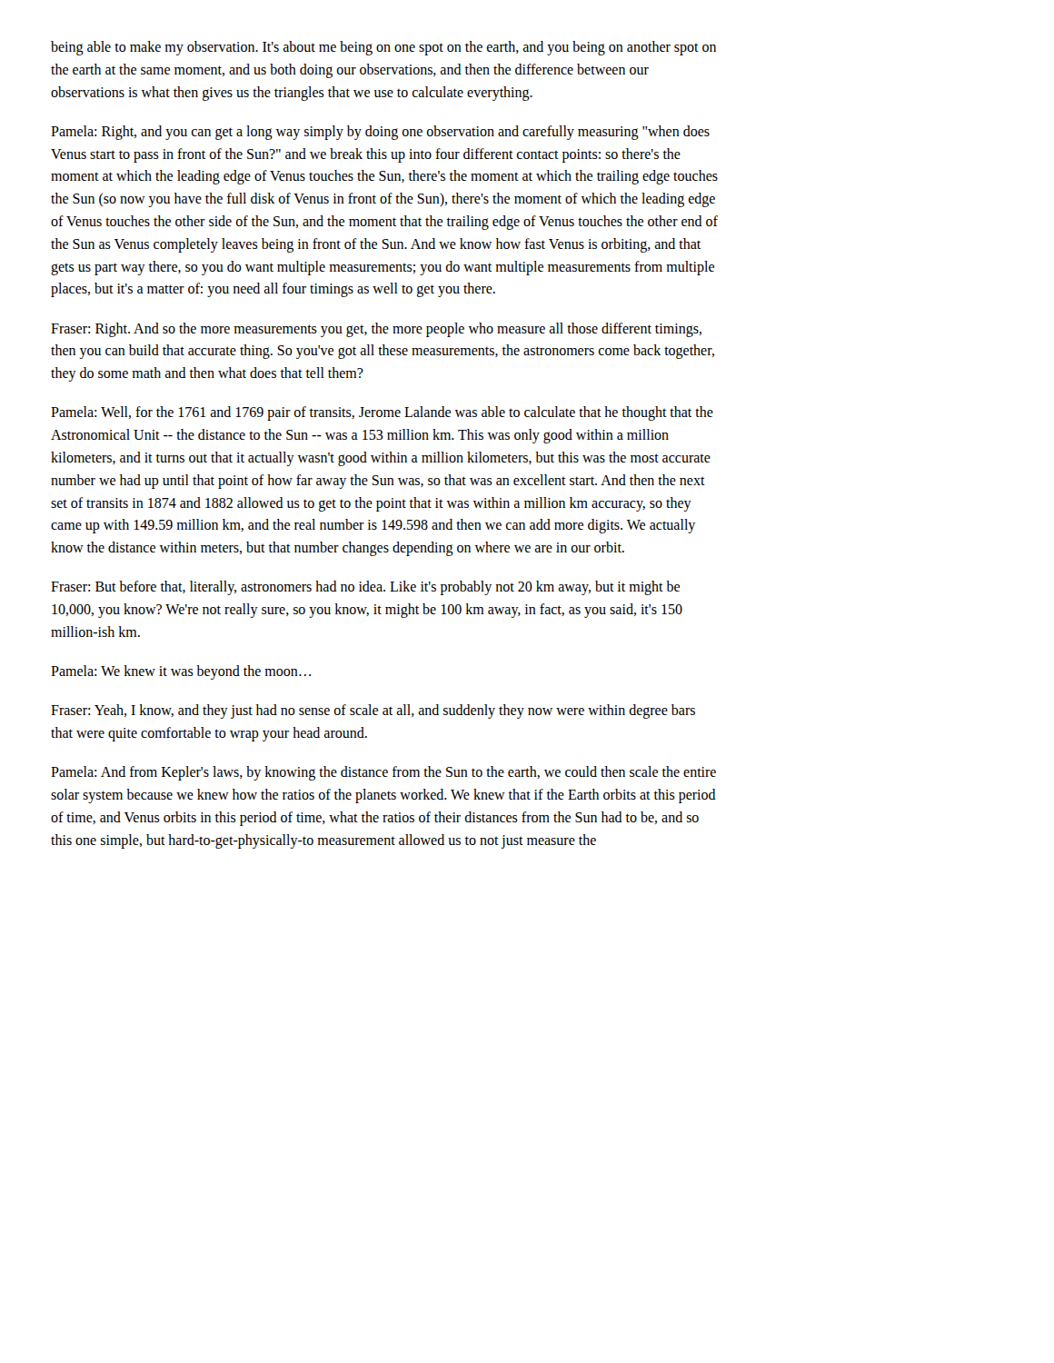being able to make my observation. It's about me being on one spot on the earth, and you being on another spot on the earth at the same moment, and us both doing our observations, and then the difference between our observations is what then gives us the triangles that we use to calculate everything.
Pamela: Right, and you can get a long way simply by doing one observation and carefully measuring "when does Venus start to pass in front of the Sun?" and we break this up into four different contact points: so there's the moment at which the leading edge of Venus touches the Sun, there's the moment at which the trailing edge touches the Sun (so now you have the full disk of Venus in front of the Sun), there's the moment of which the leading edge of Venus touches the other side of the Sun, and the moment that the trailing edge of Venus touches the other end of the Sun as Venus completely leaves being in front of the Sun. And we know how fast Venus is orbiting, and that gets us part way there, so you do want multiple measurements; you do want multiple measurements from multiple places, but it's a matter of: you need all four timings as well to get you there.
Fraser: Right. And so the more measurements you get, the more people who measure all those different timings, then you can build that accurate thing. So you've got all these measurements, the astronomers come back together, they do some math and then what does that tell them?
Pamela: Well, for the 1761 and 1769 pair of transits, Jerome Lalande was able to calculate that he thought that the Astronomical Unit -- the distance to the Sun -- was a 153 million km. This was only good within a million kilometers, and it turns out that it actually wasn't good within a million kilometers, but this was the most accurate number we had up until that point of how far away the Sun was, so that was an excellent start. And then the next set of transits in 1874 and 1882 allowed us to get to the point that it was within a million km accuracy, so they came up with 149.59 million km, and the real number is 149.598 and then we can add more digits. We actually know the distance within meters, but that number changes depending on where we are in our orbit.
Fraser: But before that, literally, astronomers had no idea. Like it's probably not 20 km away, but it might be 10,000, you know? We're not really sure, so you know, it might be 100 km away, in fact, as you said, it's 150 million-ish km.
Pamela: We knew it was beyond the moon…
Fraser: Yeah, I know, and they just had no sense of scale at all, and suddenly they now were within degree bars that were quite comfortable to wrap your head around.
Pamela: And from Kepler's laws, by knowing the distance from the Sun to the earth, we could then scale the entire solar system because we knew how the ratios of the planets worked. We knew that if the Earth orbits at this period of time, and Venus orbits in this period of time, what the ratios of their distances from the Sun had to be, and so this one simple, but hard-to-get-physically-to measurement allowed us to not just measure the